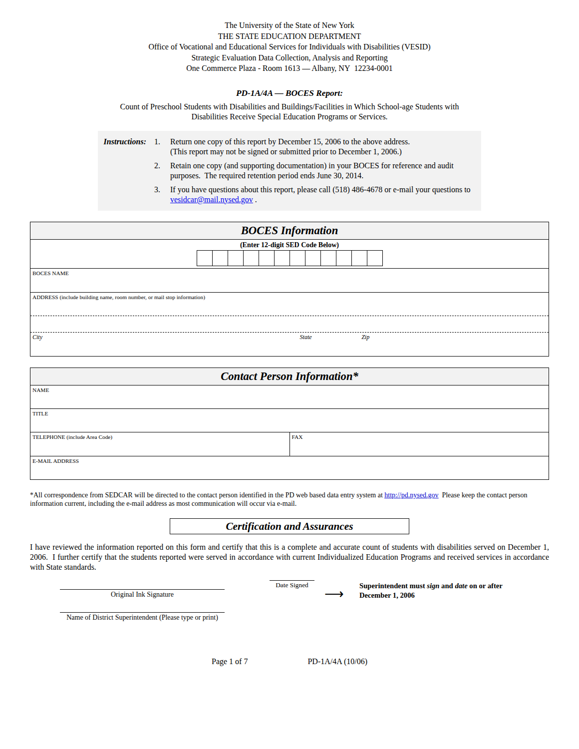The University of the State of New York
THE STATE EDUCATION DEPARTMENT
Office of Vocational and Educational Services for Individuals with Disabilities (VESID)
Strategic Evaluation Data Collection, Analysis and Reporting
One Commerce Plaza - Room 1613 — Albany, NY 12234-0001
PD-1A/4A — BOCES Report:
Count of Preschool Students with Disabilities and Buildings/Facilities in Which School-age Students with
Disabilities Receive Special Education Programs or Services.
| Instructions: | 1. | Return one copy of this report by December 15, 2006 to the above address. (This report may not be signed or submitted prior to December 1, 2006.) |
| | 2. | Retain one copy (and supporting documentation) in your BOCES for reference and audit purposes. The required retention period ends June 30, 2014. |
| | 3. | If you have questions about this report, please call (518) 486-4678 or e-mail your questions to vesidcar@mail.nysed.gov . |
BOCES Information
(Enter 12-digit SED Code Below)
BOCES NAME
ADDRESS (include building name, room number, or mail stop information)
City
State
Zip
Contact Person Information*
NAME
TITLE
TELEPHONE (include Area Code)
FAX
E-MAIL ADDRESS
*All correspondence from SEDCAR will be directed to the contact person identified in the PD web based data entry system at http://pd.nysed.gov Please keep the contact person information current, including the e-mail address as most communication will occur via e-mail.
Certification and Assurances
I have reviewed the information reported on this form and certify that this is a complete and accurate count of students with disabilities served on December 1, 2006. I further certify that the students reported were served in accordance with current Individualized Education Programs and received services in accordance with State standards.
Original Ink Signature
Name of District Superintendent (Please type or print)
Date Signed
⟶
Superintendent must sign and date on or after December 1, 2006
Page 1 of 7 PD-1A/4A (10/06)